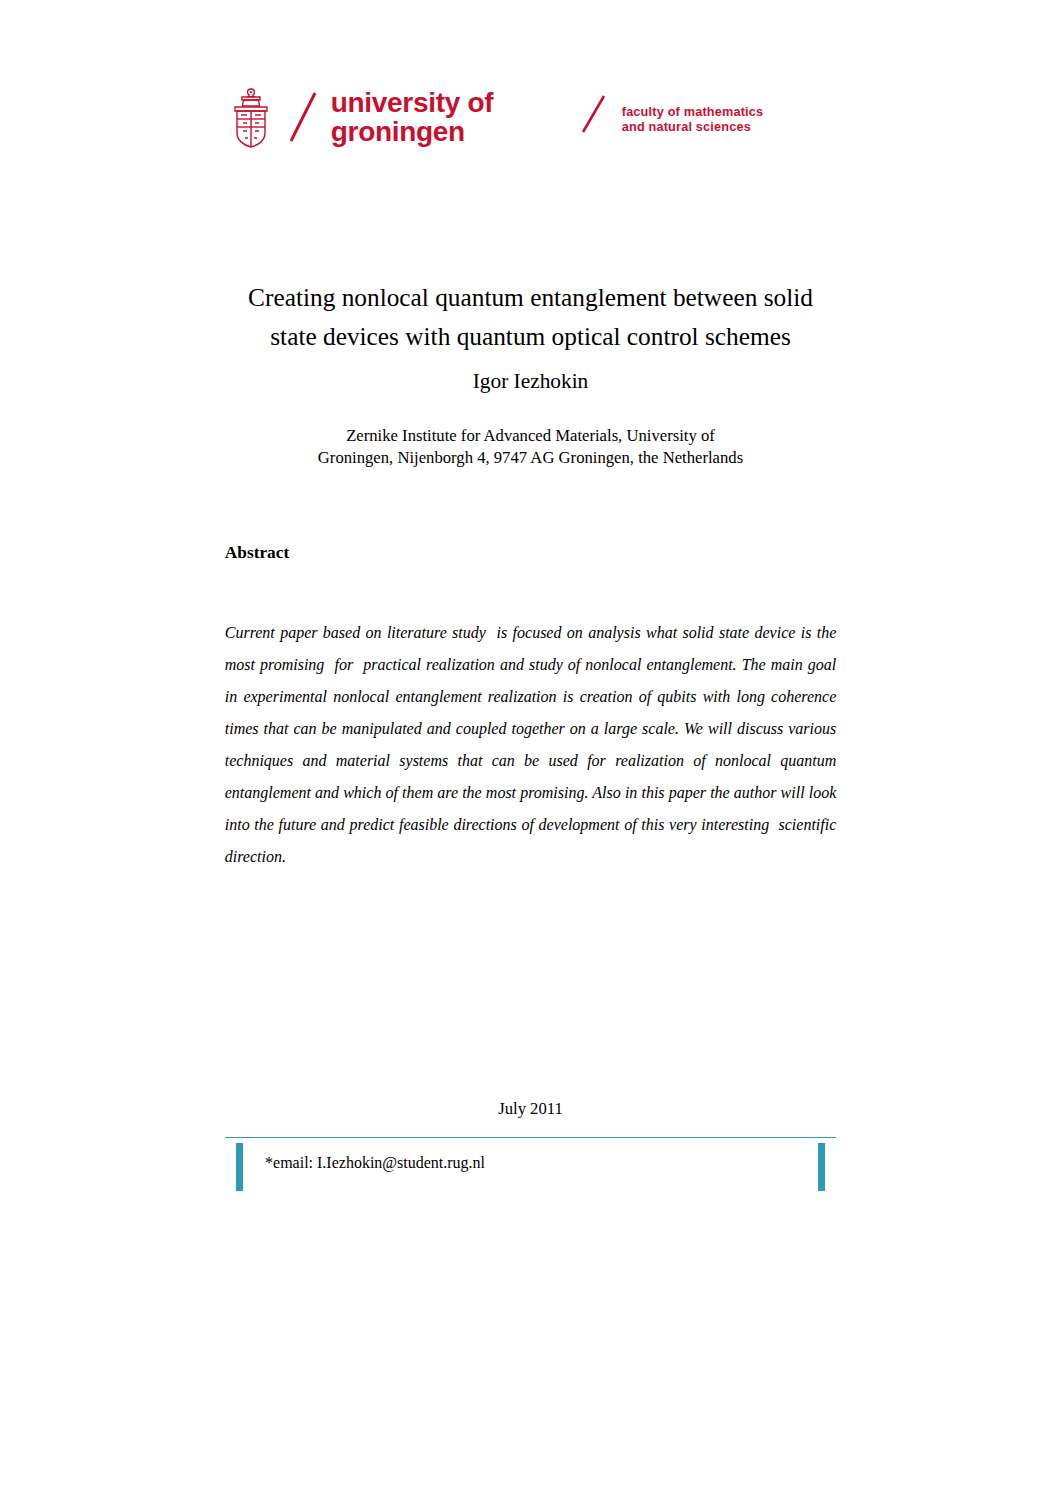university of
groningen
faculty of mathematics
and natural sciences
Creating nonlocal quantum entanglement between solid state devices with quantum optical control schemes
Igor Iezhokin
Zernike Institute for Advanced Materials, University of Groningen, Nijenborgh 4, 9747 AG Groningen, the Netherlands
Abstract
Current paper based on literature study is focused on analysis what solid state device is the most promising for practical realization and study of nonlocal entanglement. The main goal in experimental nonlocal entanglement realization is creation of qubits with long coherence times that can be manipulated and coupled together on a large scale. We will discuss various techniques and material systems that can be used for realization of nonlocal quantum entanglement and which of them are the most promising. Also in this paper the author will look into the future and predict feasible directions of development of this very interesting scientific direction.
July 2011
*email: I.Iezhokin@student.rug.nl